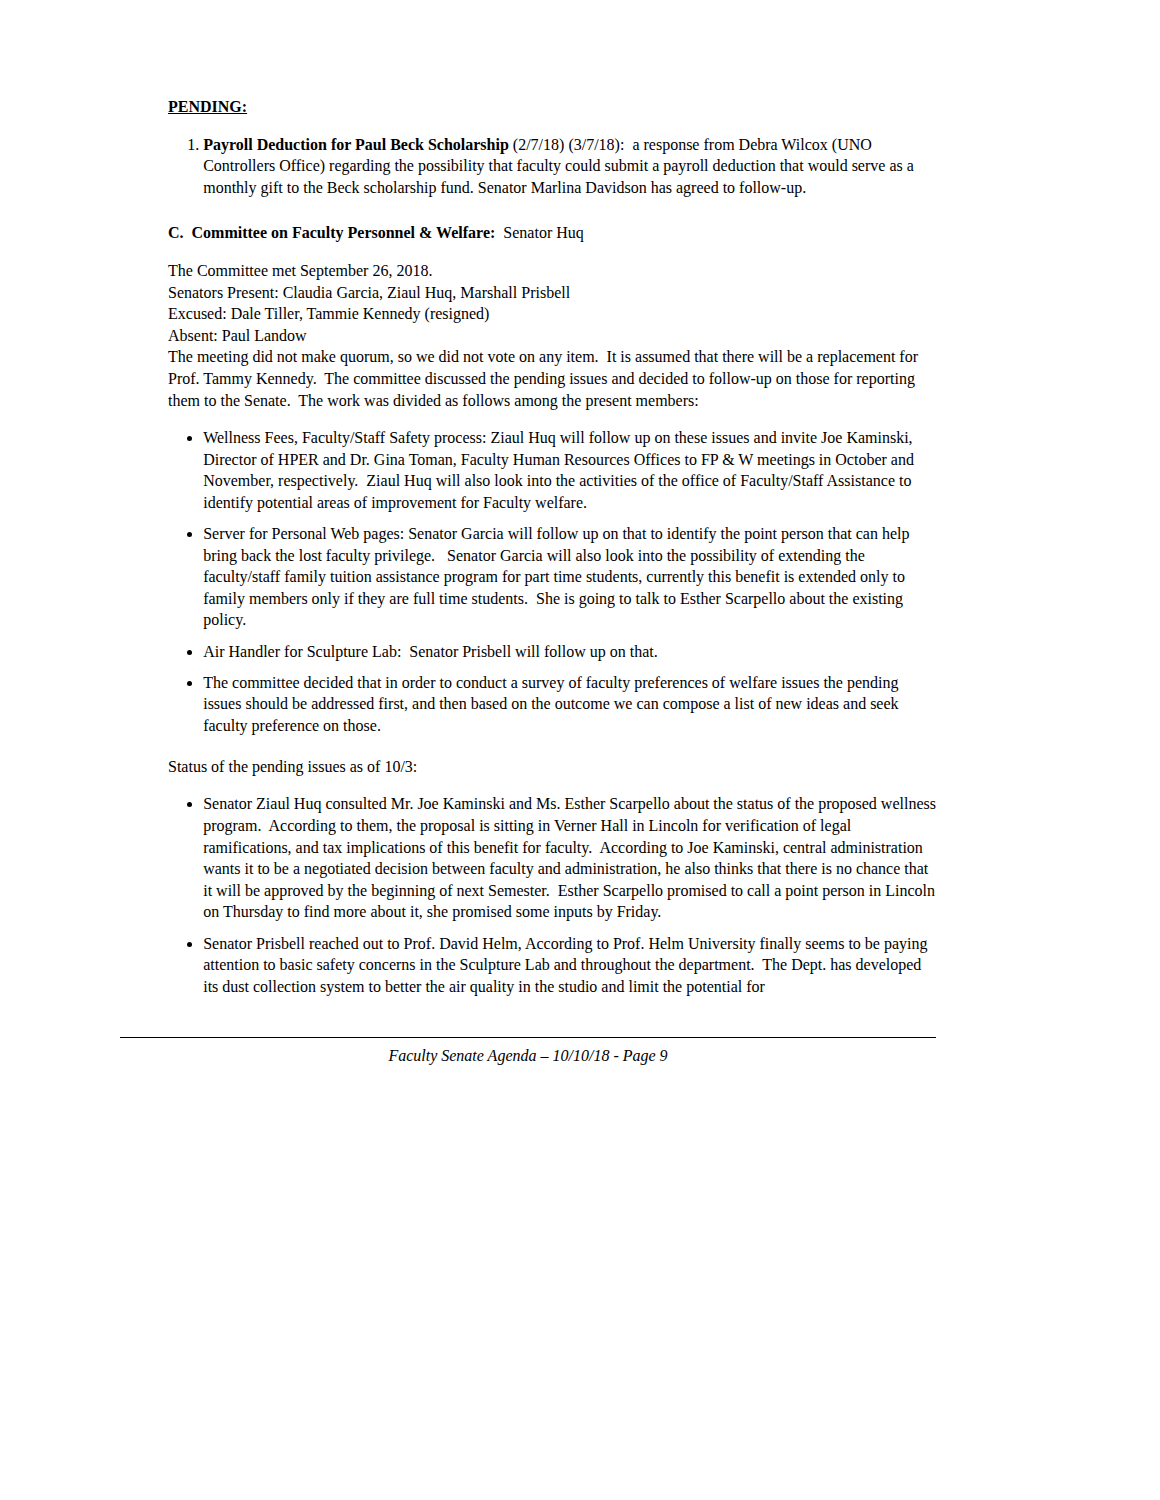PENDING:
Payroll Deduction for Paul Beck Scholarship (2/7/18) (3/7/18): a response from Debra Wilcox (UNO Controllers Office) regarding the possibility that faculty could submit a payroll deduction that would serve as a monthly gift to the Beck scholarship fund. Senator Marlina Davidson has agreed to follow-up.
C. Committee on Faculty Personnel & Welfare: Senator Huq
The Committee met September 26, 2018.
Senators Present: Claudia Garcia, Ziaul Huq, Marshall Prisbell
Excused: Dale Tiller, Tammie Kennedy (resigned)
Absent: Paul Landow
The meeting did not make quorum, so we did not vote on any item. It is assumed that there will be a replacement for Prof. Tammy Kennedy. The committee discussed the pending issues and decided to follow-up on those for reporting them to the Senate. The work was divided as follows among the present members:
Wellness Fees, Faculty/Staff Safety process: Ziaul Huq will follow up on these issues and invite Joe Kaminski, Director of HPER and Dr. Gina Toman, Faculty Human Resources Offices to FP & W meetings in October and November, respectively. Ziaul Huq will also look into the activities of the office of Faculty/Staff Assistance to identify potential areas of improvement for Faculty welfare.
Server for Personal Web pages: Senator Garcia will follow up on that to identify the point person that can help bring back the lost faculty privilege. Senator Garcia will also look into the possibility of extending the faculty/staff family tuition assistance program for part time students, currently this benefit is extended only to family members only if they are full time students. She is going to talk to Esther Scarpello about the existing policy.
Air Handler for Sculpture Lab: Senator Prisbell will follow up on that.
The committee decided that in order to conduct a survey of faculty preferences of welfare issues the pending issues should be addressed first, and then based on the outcome we can compose a list of new ideas and seek faculty preference on those.
Status of the pending issues as of 10/3:
Senator Ziaul Huq consulted Mr. Joe Kaminski and Ms. Esther Scarpello about the status of the proposed wellness program. According to them, the proposal is sitting in Verner Hall in Lincoln for verification of legal ramifications, and tax implications of this benefit for faculty. According to Joe Kaminski, central administration wants it to be a negotiated decision between faculty and administration, he also thinks that there is no chance that it will be approved by the beginning of next Semester. Esther Scarpello promised to call a point person in Lincoln on Thursday to find more about it, she promised some inputs by Friday.
Senator Prisbell reached out to Prof. David Helm, According to Prof. Helm University finally seems to be paying attention to basic safety concerns in the Sculpture Lab and throughout the department. The Dept. has developed its dust collection system to better the air quality in the studio and limit the potential for
Faculty Senate Agenda – 10/10/18 - Page 9